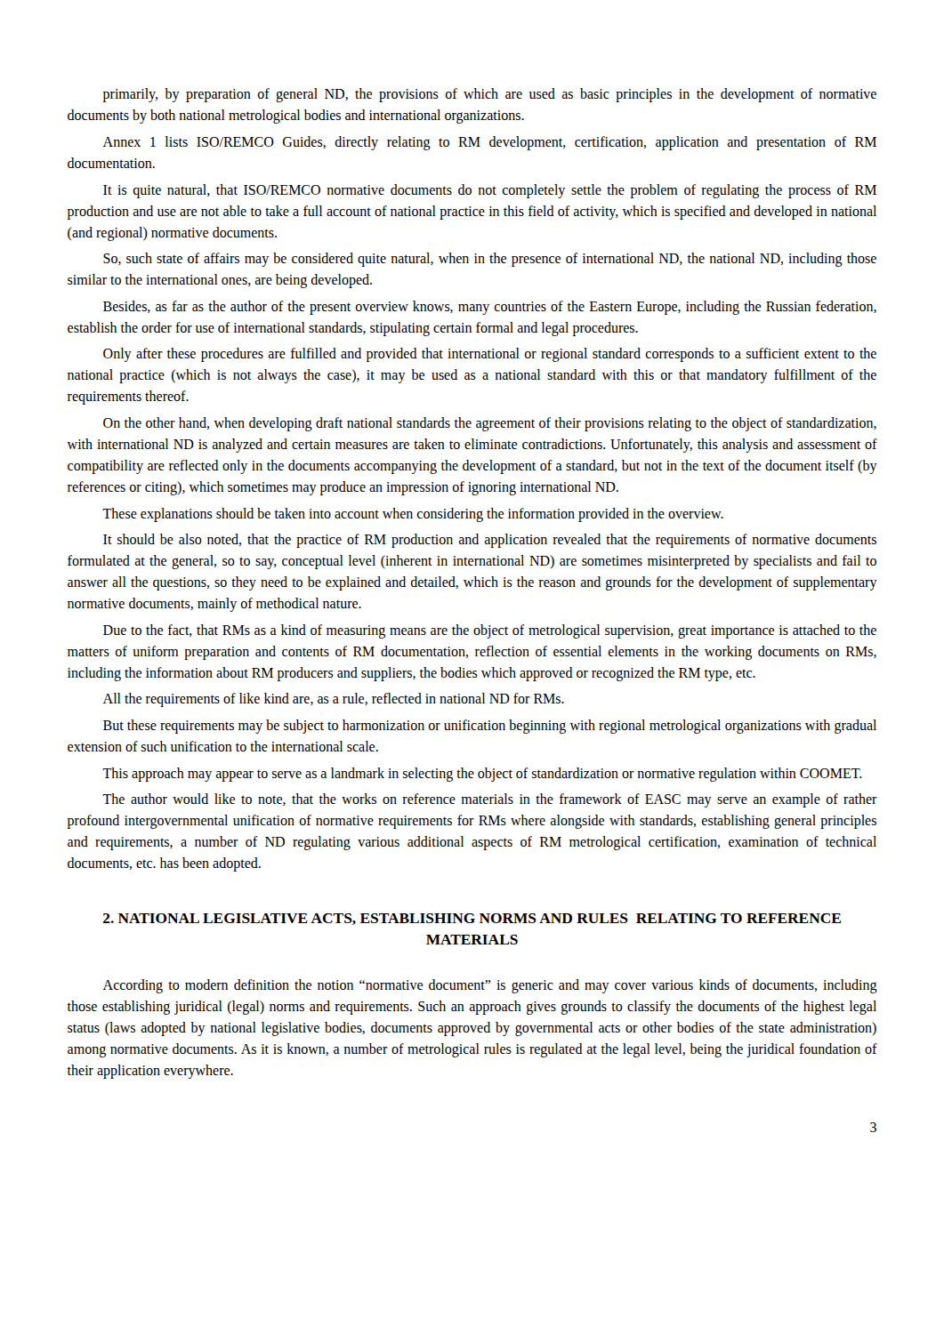primarily, by preparation of general ND, the provisions of which are used as basic principles in the development of normative documents by both national metrological bodies and international organizations.
Annex 1 lists ISO/REMCO Guides, directly relating to RM development, certification, application and presentation of RM documentation.
It is quite natural, that ISO/REMCO normative documents do not completely settle the problem of regulating the process of RM production and use are not able to take a full account of national practice in this field of activity, which is specified and developed in national (and regional) normative documents.
So, such state of affairs may be considered quite natural, when in the presence of international ND, the national ND, including those similar to the international ones, are being developed.
Besides, as far as the author of the present overview knows, many countries of the Eastern Europe, including the Russian federation, establish the order for use of international standards, stipulating certain formal and legal procedures.
Only after these procedures are fulfilled and provided that international or regional standard corresponds to a sufficient extent to the national practice (which is not always the case), it may be used as a national standard with this or that mandatory fulfillment of the requirements thereof.
On the other hand, when developing draft national standards the agreement of their provisions relating to the object of standardization, with international ND is analyzed and certain measures are taken to eliminate contradictions. Unfortunately, this analysis and assessment of compatibility are reflected only in the documents accompanying the development of a standard, but not in the text of the document itself (by references or citing), which sometimes may produce an impression of ignoring international ND.
These explanations should be taken into account when considering the information provided in the overview.
It should be also noted, that the practice of RM production and application revealed that the requirements of normative documents formulated at the general, so to say, conceptual level (inherent in international ND) are sometimes misinterpreted by specialists and fail to answer all the questions, so they need to be explained and detailed, which is the reason and grounds for the development of supplementary normative documents, mainly of methodical nature.
Due to the fact, that RMs as a kind of measuring means are the object of metrological supervision, great importance is attached to the matters of uniform preparation and contents of RM documentation, reflection of essential elements in the working documents on RMs, including the information about RM producers and suppliers, the bodies which approved or recognized the RM type, etc.
All the requirements of like kind are, as a rule, reflected in national ND for RMs.
But these requirements may be subject to harmonization or unification beginning with regional metrological organizations with gradual extension of such unification to the international scale.
This approach may appear to serve as a landmark in selecting the object of standardization or normative regulation within COOMET.
The author would like to note, that the works on reference materials in the framework of EASC may serve an example of rather profound intergovernmental unification of normative requirements for RMs where alongside with standards, establishing general principles and requirements, a number of ND regulating various additional aspects of RM metrological certification, examination of technical documents, etc. has been adopted.
2. National legislative acts, establishing norms and rules relating to reference materials
According to modern definition the notion “normative document” is generic and may cover various kinds of documents, including those establishing juridical (legal) norms and requirements. Such an approach gives grounds to classify the documents of the highest legal status (laws adopted by national legislative bodies, documents approved by governmental acts or other bodies of the state administration) among normative documents. As it is known, a number of metrological rules is regulated at the legal level, being the juridical foundation of their application everywhere.
3